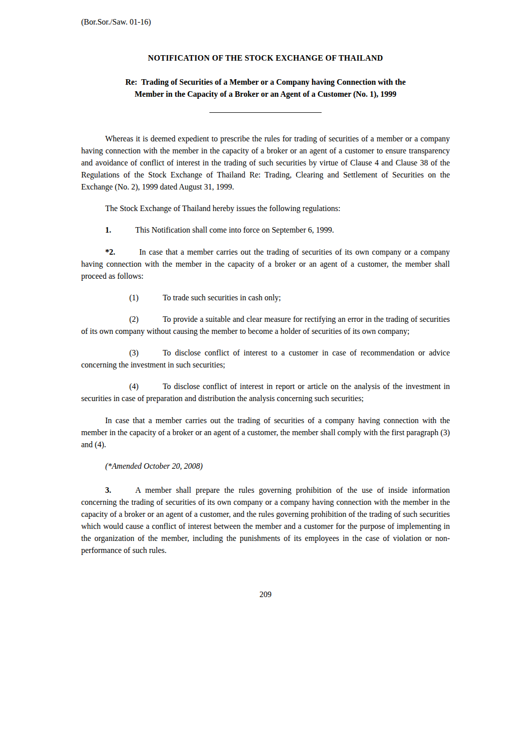(Bor.Sor./Saw. 01-16)
NOTIFICATION OF THE STOCK EXCHANGE OF THAILAND
Re: Trading of Securities of a Member or a Company having Connection with the Member in the Capacity of a Broker or an Agent of a Customer (No. 1), 1999
Whereas it is deemed expedient to prescribe the rules for trading of securities of a member or a company having connection with the member in the capacity of a broker or an agent of a customer to ensure transparency and avoidance of conflict of interest in the trading of such securities by virtue of Clause 4 and Clause 38 of the Regulations of the Stock Exchange of Thailand Re: Trading, Clearing and Settlement of Securities on the Exchange (No. 2), 1999 dated August 31, 1999.
The Stock Exchange of Thailand hereby issues the following regulations:
1. This Notification shall come into force on September 6, 1999.
*2. In case that a member carries out the trading of securities of its own company or a company having connection with the member in the capacity of a broker or an agent of a customer, the member shall proceed as follows:
(1) To trade such securities in cash only;
(2) To provide a suitable and clear measure for rectifying an error in the trading of securities of its own company without causing the member to become a holder of securities of its own company;
(3) To disclose conflict of interest to a customer in case of recommendation or advice concerning the investment in such securities;
(4) To disclose conflict of interest in report or article on the analysis of the investment in securities in case of preparation and distribution the analysis concerning such securities;
In case that a member carries out the trading of securities of a company having connection with the member in the capacity of a broker or an agent of a customer, the member shall comply with the first paragraph (3) and (4).
(*Amended October 20, 2008)
3. A member shall prepare the rules governing prohibition of the use of inside information concerning the trading of securities of its own company or a company having connection with the member in the capacity of a broker or an agent of a customer, and the rules governing prohibition of the trading of such securities which would cause a conflict of interest between the member and a customer for the purpose of implementing in the organization of the member, including the punishments of its employees in the case of violation or non-performance of such rules.
209